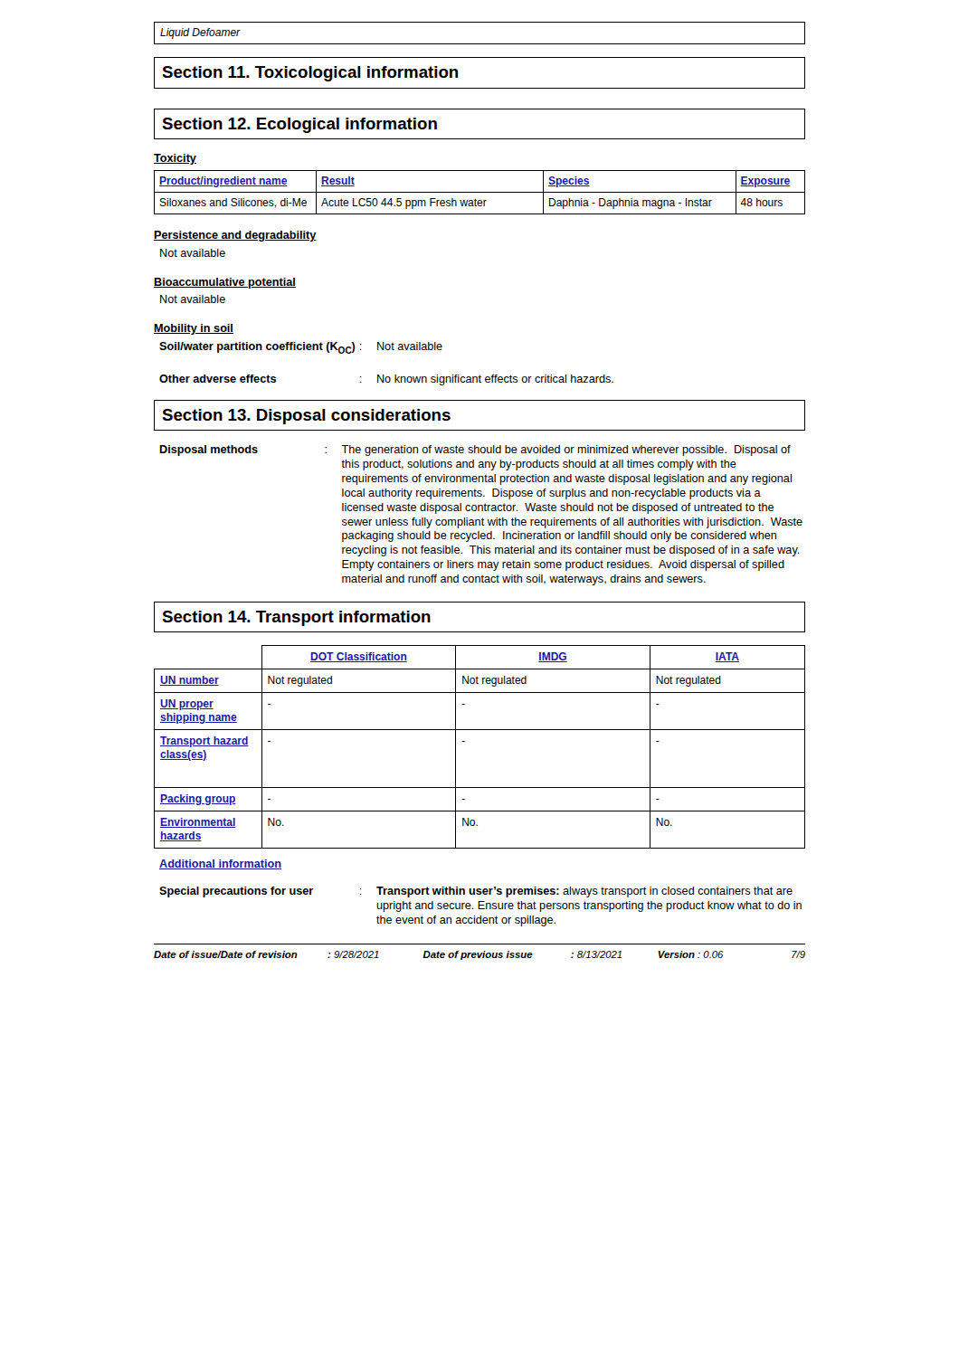Liquid Defoamer
Section 11. Toxicological information
Section 12. Ecological information
Toxicity
| Product/ingredient name | Result | Species | Exposure |
| --- | --- | --- | --- |
| Siloxanes and Silicones, di-Me | Acute LC50 44.5 ppm Fresh water | Daphnia - Daphnia magna - Instar | 48 hours |
Persistence and degradability
Not available
Bioaccumulative potential
Not available
Mobility in soil
Soil/water partition coefficient (KOC)
:
Not available
Other adverse effects
:
No known significant effects or critical hazards.
Section 13. Disposal considerations
Disposal methods
:
The generation of waste should be avoided or minimized wherever possible. Disposal of this product, solutions and any by-products should at all times comply with the requirements of environmental protection and waste disposal legislation and any regional local authority requirements. Dispose of surplus and non-recyclable products via a licensed waste disposal contractor. Waste should not be disposed of untreated to the sewer unless fully compliant with the requirements of all authorities with jurisdiction. Waste packaging should be recycled. Incineration or landfill should only be considered when recycling is not feasible. This material and its container must be disposed of in a safe way. Empty containers or liners may retain some product residues. Avoid dispersal of spilled material and runoff and contact with soil, waterways, drains and sewers.
Section 14. Transport information
| | DOT Classification | IMDG | IATA |
| --- | --- | --- | --- |
| UN number | Not regulated | Not regulated | Not regulated |
| UN proper shipping name | - | - | - |
| Transport hazard class(es) | - | - | - |
| Packing group | - | - | - |
| Environmental hazards | No. | No. | No. |
Additional information
Special precautions for user
:
Transport within user’s premises: always transport in closed containers that are upright and secure. Ensure that persons transporting the product know what to do in the event of an accident or spillage.
Date of issue/Date of revision
: 9/28/2021
Date of previous issue
: 8/13/2021
Version : 0.06
7/9